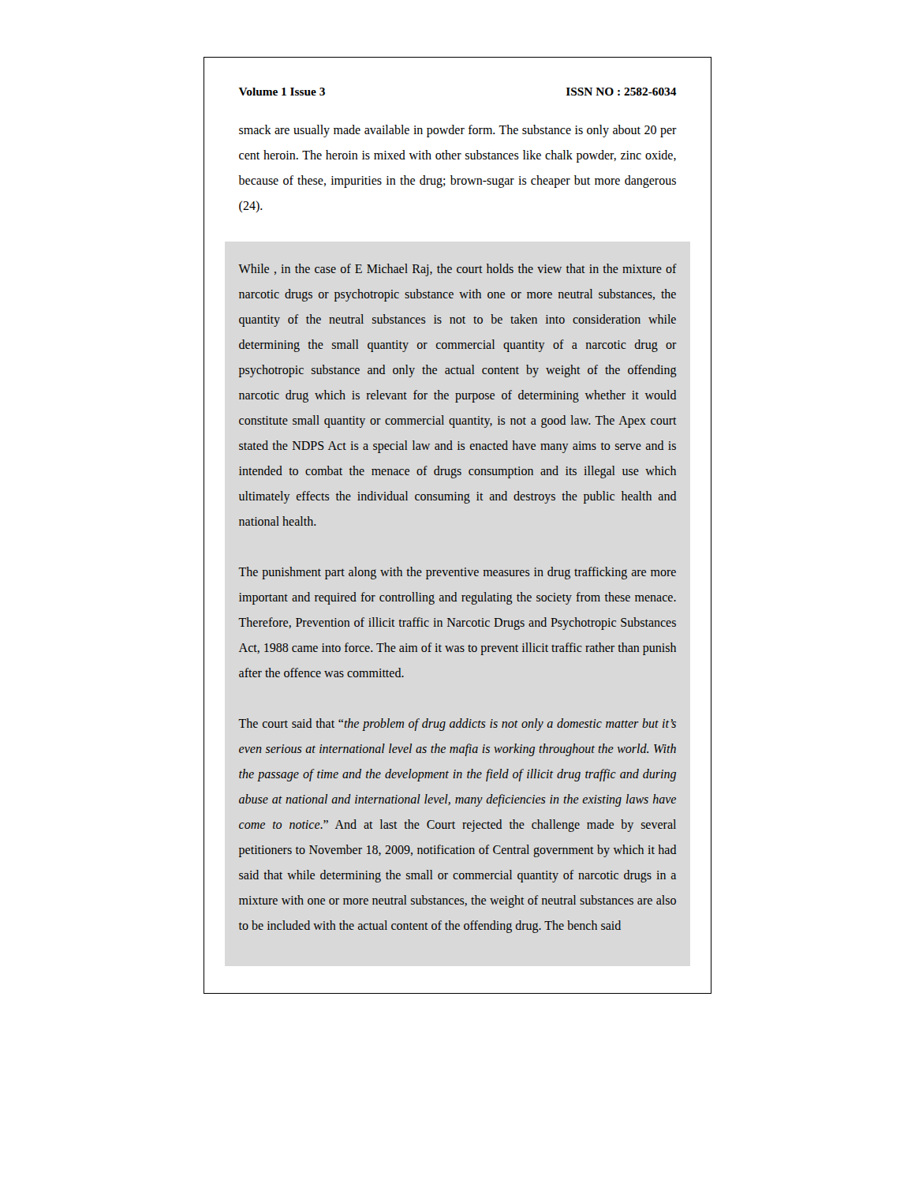Volume 1 Issue 3 ISSN NO : 2582-6034
LEGAL FOXES
"OUR MISSION YOUR SUCCESS"
smack are usually made available in powder form. The substance is only about 20 per cent heroin. The heroin is mixed with other substances like chalk powder, zinc oxide, because of these, impurities in the drug; brown-sugar is cheaper but more dangerous (24).
While , in the case of E Michael Raj, the court holds the view that in the mixture of narcotic drugs or psychotropic substance with one or more neutral substances, the quantity of the neutral substances is not to be taken into consideration while determining the small quantity or commercial quantity of a narcotic drug or psychotropic substance and only the actual content by weight of the offending narcotic drug which is relevant for the purpose of determining whether it would constitute small quantity or commercial quantity, is not a good law. The Apex court stated the NDPS Act is a special law and is enacted have many aims to serve and is intended to combat the menace of drugs consumption and its illegal use which ultimately effects the individual consuming it and destroys the public health and national health.
The punishment part along with the preventive measures in drug trafficking are more important and required for controlling and regulating the society from these menace. Therefore, Prevention of illicit traffic in Narcotic Drugs and Psychotropic Substances Act, 1988 came into force. The aim of it was to prevent illicit traffic rather than punish after the offence was committed.
The court said that “the problem of drug addicts is not only a domestic matter but it’s even serious at international level as the mafia is working throughout the world. With the passage of time and the development in the field of illicit drug traffic and during abuse at national and international level, many deficiencies in the existing laws have come to notice.” And at last the Court rejected the challenge made by several petitioners to November 18, 2009, notification of Central government by which it had said that while determining the small or commercial quantity of narcotic drugs in a mixture with one or more neutral substances, the weight of neutral substances are also to be included with the actual content of the offending drug. The bench said